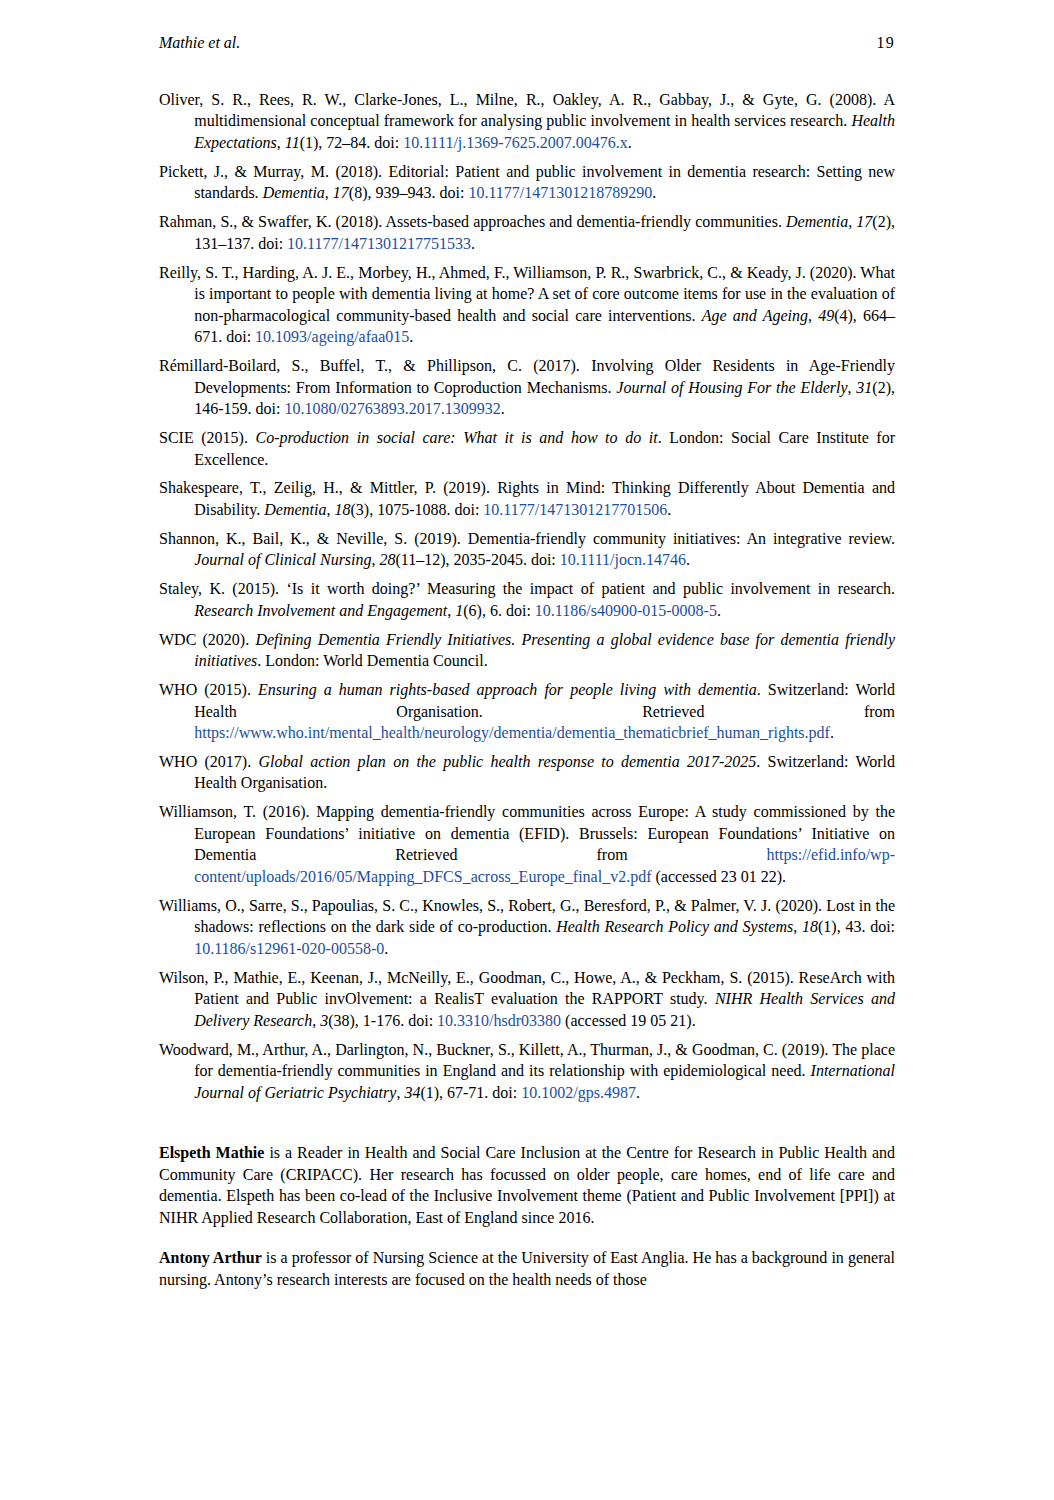Mathie et al. 19
Oliver, S. R., Rees, R. W., Clarke-Jones, L., Milne, R., Oakley, A. R., Gabbay, J., & Gyte, G. (2008). A multidimensional conceptual framework for analysing public involvement in health services research. Health Expectations, 11(1), 72–84. doi: 10.1111/j.1369-7625.2007.00476.x.
Pickett, J., & Murray, M. (2018). Editorial: Patient and public involvement in dementia research: Setting new standards. Dementia, 17(8), 939–943. doi: 10.1177/1471301218789290.
Rahman, S., & Swaffer, K. (2018). Assets-based approaches and dementia-friendly communities. Dementia, 17(2), 131–137. doi: 10.1177/1471301217751533.
Reilly, S. T., Harding, A. J. E., Morbey, H., Ahmed, F., Williamson, P. R., Swarbrick, C., & Keady, J. (2020). What is important to people with dementia living at home? A set of core outcome items for use in the evaluation of non-pharmacological community-based health and social care interventions. Age and Ageing, 49(4), 664–671. doi: 10.1093/ageing/afaa015.
Rémillard-Boilard, S., Buffel, T., & Phillipson, C. (2017). Involving Older Residents in Age-Friendly Developments: From Information to Coproduction Mechanisms. Journal of Housing For the Elderly, 31(2), 146-159. doi: 10.1080/02763893.2017.1309932.
SCIE (2015). Co-production in social care: What it is and how to do it. London: Social Care Institute for Excellence.
Shakespeare, T., Zeilig, H., & Mittler, P. (2019). Rights in Mind: Thinking Differently About Dementia and Disability. Dementia, 18(3), 1075-1088. doi: 10.1177/1471301217701506.
Shannon, K., Bail, K., & Neville, S. (2019). Dementia-friendly community initiatives: An integrative review. Journal of Clinical Nursing, 28(11–12), 2035-2045. doi: 10.1111/jocn.14746.
Staley, K. (2015). ‘Is it worth doing?’ Measuring the impact of patient and public involvement in research. Research Involvement and Engagement, 1(6), 6. doi: 10.1186/s40900-015-0008-5.
WDC (2020). Defining Dementia Friendly Initiatives. Presenting a global evidence base for dementia friendly initiatives. London: World Dementia Council.
WHO (2015). Ensuring a human rights-based approach for people living with dementia. Switzerland: World Health Organisation. Retrieved from https://www.who.int/mental_health/neurology/dementia/dementia_thematicbrief_human_rights.pdf.
WHO (2017). Global action plan on the public health response to dementia 2017-2025. Switzerland: World Health Organisation.
Williamson, T. (2016). Mapping dementia-friendly communities across Europe: A study commissioned by the European Foundations’ initiative on dementia (EFID). Brussels: European Foundations’ Initiative on Dementia Retrieved from https://efid.info/wp-content/uploads/2016/05/Mapping_DFCS_across_Europe_final_v2.pdf (accessed 23 01 22).
Williams, O., Sarre, S., Papoulias, S. C., Knowles, S., Robert, G., Beresford, P., & Palmer, V. J. (2020). Lost in the shadows: reflections on the dark side of co-production. Health Research Policy and Systems, 18(1), 43. doi: 10.1186/s12961-020-00558-0.
Wilson, P., Mathie, E., Keenan, J., McNeilly, E., Goodman, C., Howe, A., & Peckham, S. (2015). ReseArch with Patient and Public invOlvement: a RealisT evaluation the RAPPORT study. NIHR Health Services and Delivery Research, 3(38), 1-176. doi: 10.3310/hsdr03380 (accessed 19 05 21).
Woodward, M., Arthur, A., Darlington, N., Buckner, S., Killett, A., Thurman, J., & Goodman, C. (2019). The place for dementia-friendly communities in England and its relationship with epidemiological need. International Journal of Geriatric Psychiatry, 34(1), 67-71. doi: 10.1002/gps.4987.
Elspeth Mathie is a Reader in Health and Social Care Inclusion at the Centre for Research in Public Health and Community Care (CRIPACC). Her research has focussed on older people, care homes, end of life care and dementia. Elspeth has been co-lead of the Inclusive Involvement theme (Patient and Public Involvement [PPI]) at NIHR Applied Research Collaboration, East of England since 2016.
Antony Arthur is a professor of Nursing Science at the University of East Anglia. He has a background in general nursing. Antony’s research interests are focused on the health needs of those